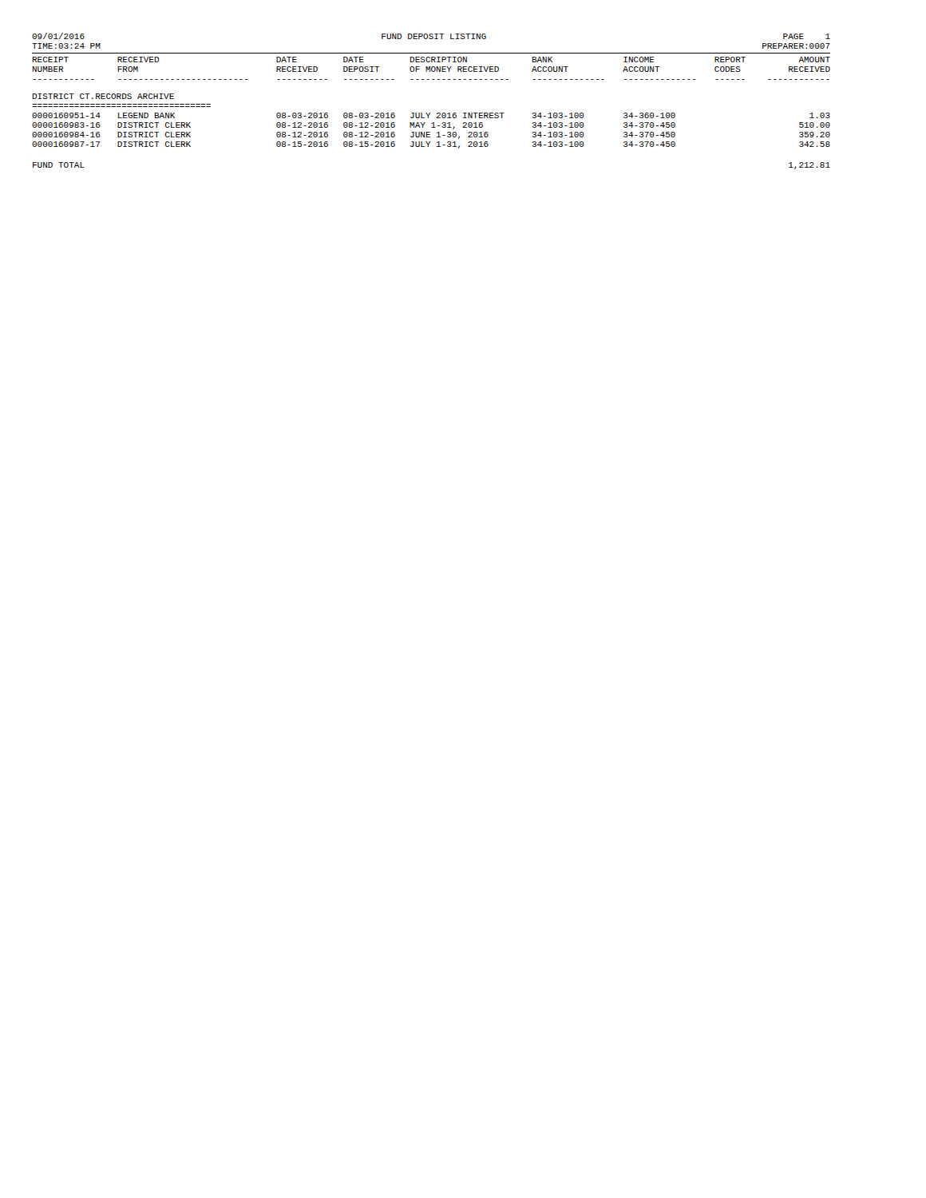09/01/2016 FUND DEPOSIT LISTING PAGE 1
TIME:03:24 PM PREPARER:0007
| RECEIPT | RECEIVED | DATE | DATE | DESCRIPTION | BANK | INCOME | REPORT | AMOUNT |
| --- | --- | --- | --- | --- | --- | --- | --- | --- |
| NUMBER | FROM | RECEIVED | DEPOSIT | OF MONEY RECEIVED | ACCOUNT | ACCOUNT | CODES | RECEIVED |
| ------------ | ------------------------- | ---------- | ---------- | ------------------- | -------------- | -------------- | ------ | ------------ |
| DISTRICT CT.RECORDS ARCHIVE |
| ================================== |
| 0000160951-14 | LEGEND BANK | 08-03-2016 | 08-03-2016 | JULY 2016 INTEREST | 34-103-100 | 34-360-100 | | 1.03 |
| 0000160983-16 | DISTRICT CLERK | 08-12-2016 | 08-12-2016 | MAY 1-31, 2016 | 34-103-100 | 34-370-450 | | 510.00 |
| 0000160984-16 | DISTRICT CLERK | 08-12-2016 | 08-12-2016 | JUNE 1-30, 2016 | 34-103-100 | 34-370-450 | | 359.20 |
| 0000160987-17 | DISTRICT CLERK | 08-15-2016 | 08-15-2016 | JULY 1-31, 2016 | 34-103-100 | 34-370-450 | | 342.58 |
| FUND TOTAL | 1,212.81 |